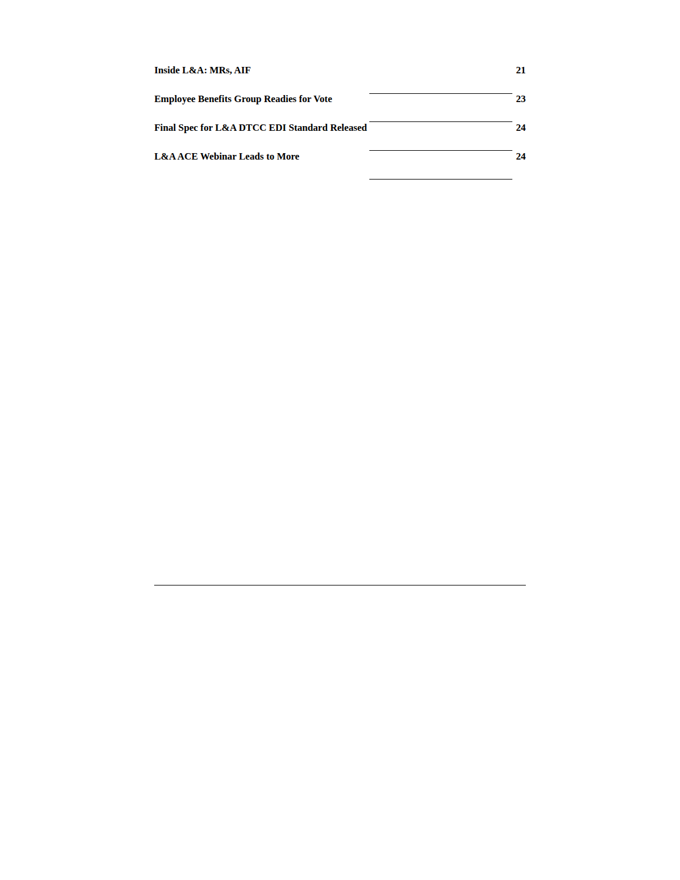| Inside L&A: MRs, AIF | | 21 |
| Employee Benefits Group Readies for Vote | | 23 |
| Final Spec for L&A DTCC EDI Standard Released | | 24 |
| L&A ACE Webinar Leads to More | | 24 |